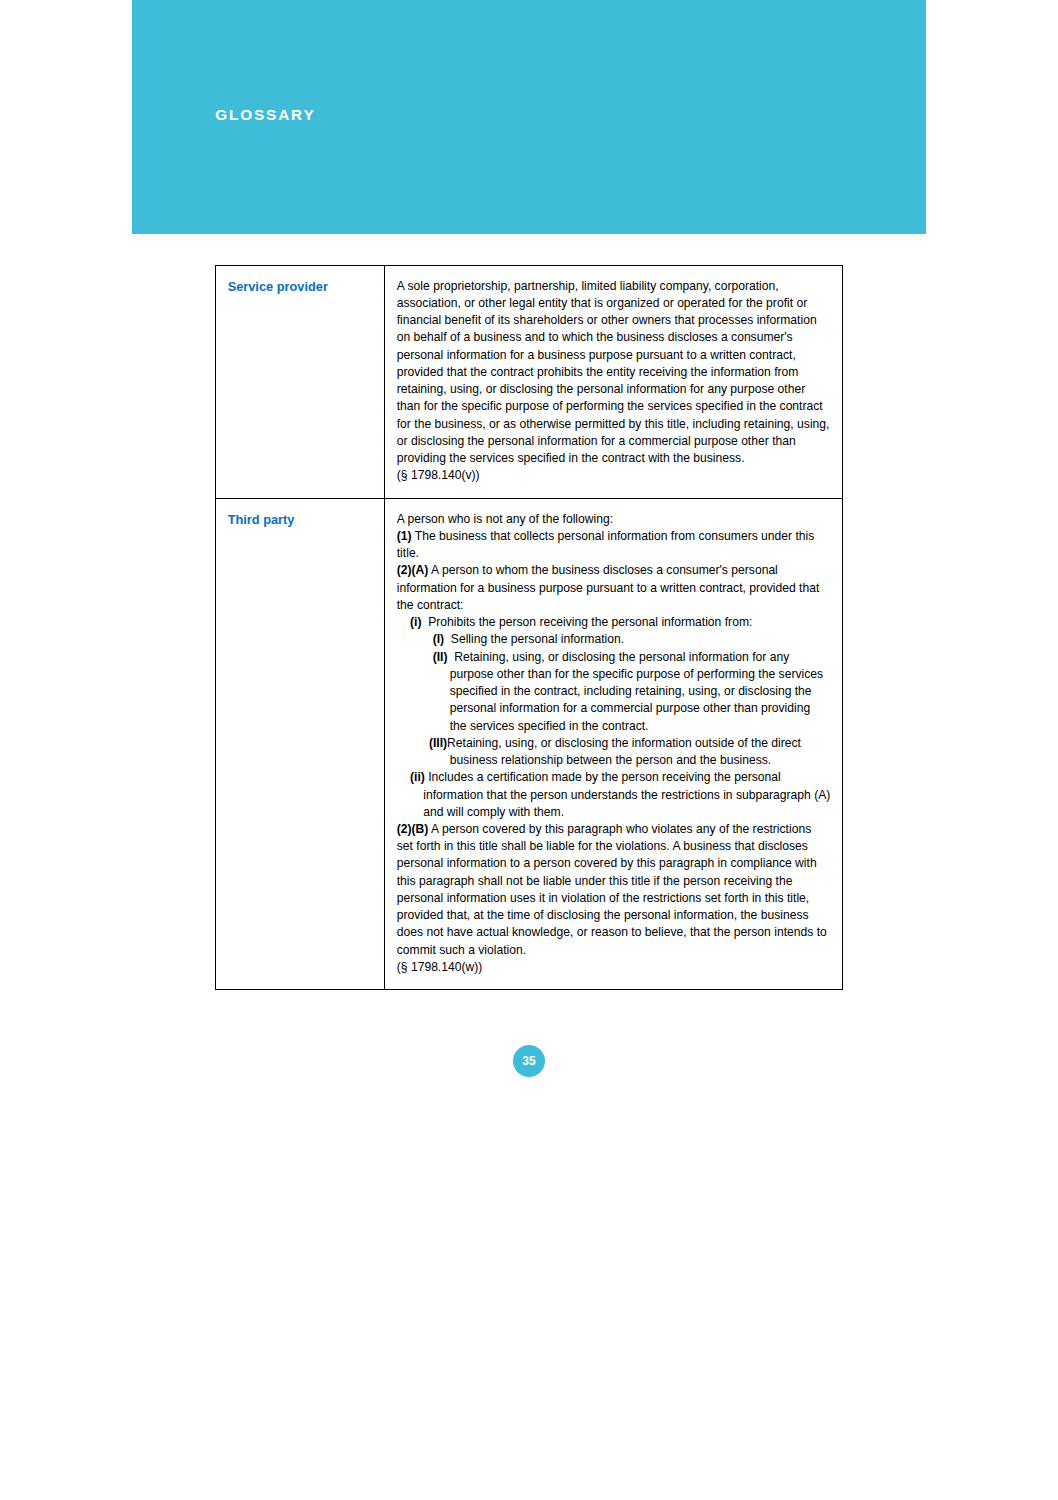GLOSSARY
| Service provider | A sole proprietorship, partnership, limited liability company, corporation, association, or other legal entity that is organized or operated for the profit or financial benefit of its shareholders or other owners that processes information on behalf of a business and to which the business discloses a consumer's personal information for a business purpose pursuant to a written contract, provided that the contract prohibits the entity receiving the information from retaining, using, or disclosing the personal information for any purpose other than for the specific purpose of performing the services specified in the contract for the business, or as otherwise permitted by this title, including retaining, using, or disclosing the personal information for a commercial purpose other than providing the services specified in the contract with the business. (§ 1798.140(v)) |
| Third party | A person who is not any of the following: (1) The business that collects personal information from consumers under this title. (2)(A) A person to whom the business discloses a consumer's personal information for a business purpose pursuant to a written contract, provided that the contract: (i) Prohibits the person receiving the personal information from: (I) Selling the personal information. (II) Retaining, using, or disclosing the personal information for any purpose other than for the specific purpose of performing the services specified in the contract, including retaining, using, or disclosing the personal information for a commercial purpose other than providing the services specified in the contract. (III) Retaining, using, or disclosing the information outside of the direct business relationship between the person and the business. (ii) Includes a certification made by the person receiving the personal information that the person understands the restrictions in subparagraph (A) and will comply with them. (2)(B) A person covered by this paragraph who violates any of the restrictions set forth in this title shall be liable for the violations. A business that discloses personal information to a person covered by this paragraph in compliance with this paragraph shall not be liable under this title if the person receiving the personal information uses it in violation of the restrictions set forth in this title, provided that, at the time of disclosing the personal information, the business does not have actual knowledge, or reason to believe, that the person intends to commit such a violation. (§ 1798.140(w)) |
35